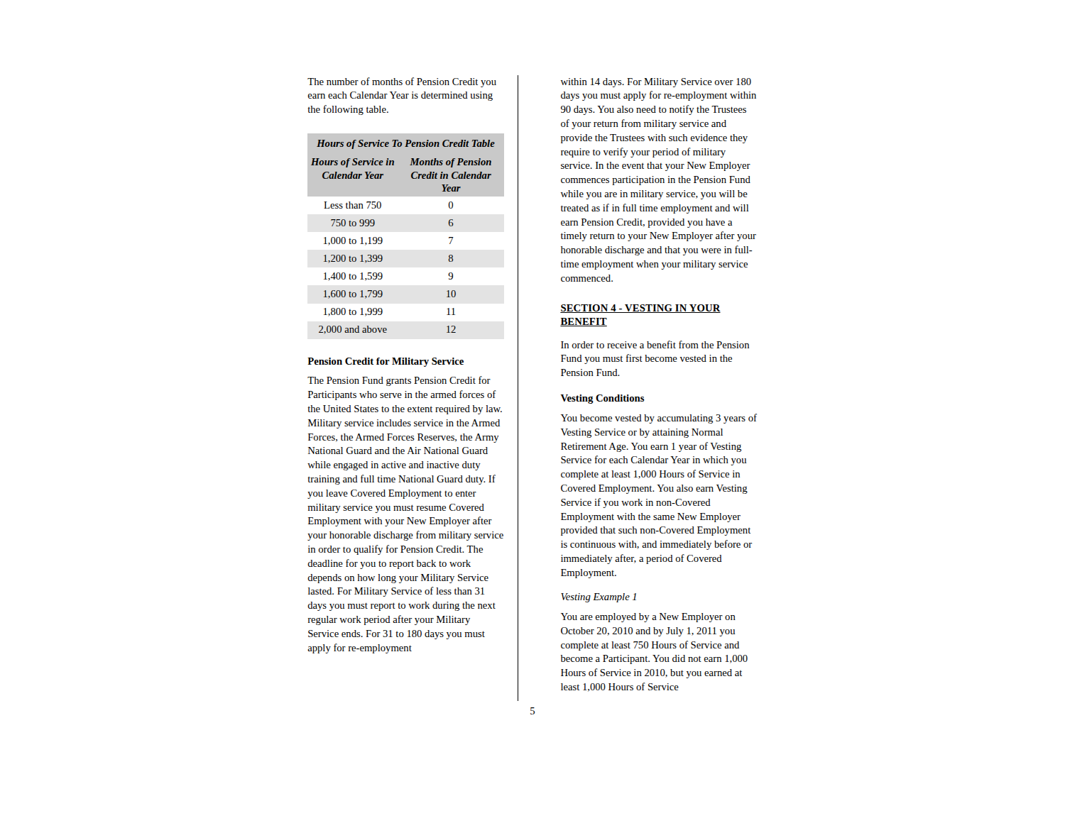The number of months of Pension Credit you earn each Calendar Year is determined using the following table.
Hours of Service To Pension Credit Table
| Hours of Service in Calendar Year | Months of Pension Credit in Calendar Year |
| --- | --- |
| Less than 750 | 0 |
| 750 to 999 | 6 |
| 1,000 to 1,199 | 7 |
| 1,200 to 1,399 | 8 |
| 1,400 to 1,599 | 9 |
| 1,600 to 1,799 | 10 |
| 1,800 to 1,999 | 11 |
| 2,000 and above | 12 |
Pension Credit for Military Service
The Pension Fund grants Pension Credit for Participants who serve in the armed forces of the United States to the extent required by law. Military service includes service in the Armed Forces, the Armed Forces Reserves, the Army National Guard and the Air National Guard while engaged in active and inactive duty training and full time National Guard duty. If you leave Covered Employment to enter military service you must resume Covered Employment with your New Employer after your honorable discharge from military service in order to qualify for Pension Credit. The deadline for you to report back to work depends on how long your Military Service lasted. For Military Service of less than 31 days you must report to work during the next regular work period after your Military Service ends. For 31 to 180 days you must apply for re-employment
within 14 days. For Military Service over 180 days you must apply for re-employment within 90 days. You also need to notify the Trustees of your return from military service and provide the Trustees with such evidence they require to verify your period of military service. In the event that your New Employer commences participation in the Pension Fund while you are in military service, you will be treated as if in full time employment and will earn Pension Credit, provided you have a timely return to your New Employer after your honorable discharge and that you were in full-time employment when your military service commenced.
SECTION 4 - VESTING IN YOUR BENEFIT
In order to receive a benefit from the Pension Fund you must first become vested in the Pension Fund.
Vesting Conditions
You become vested by accumulating 3 years of Vesting Service or by attaining Normal Retirement Age. You earn 1 year of Vesting Service for each Calendar Year in which you complete at least 1,000 Hours of Service in Covered Employment. You also earn Vesting Service if you work in non-Covered Employment with the same New Employer provided that such non-Covered Employment is continuous with, and immediately before or immediately after, a period of Covered Employment.
Vesting Example 1
You are employed by a New Employer on October 20, 2010 and by July 1, 2011 you complete at least 750 Hours of Service and become a Participant. You did not earn 1,000 Hours of Service in 2010, but you earned at least 1,000 Hours of Service
5